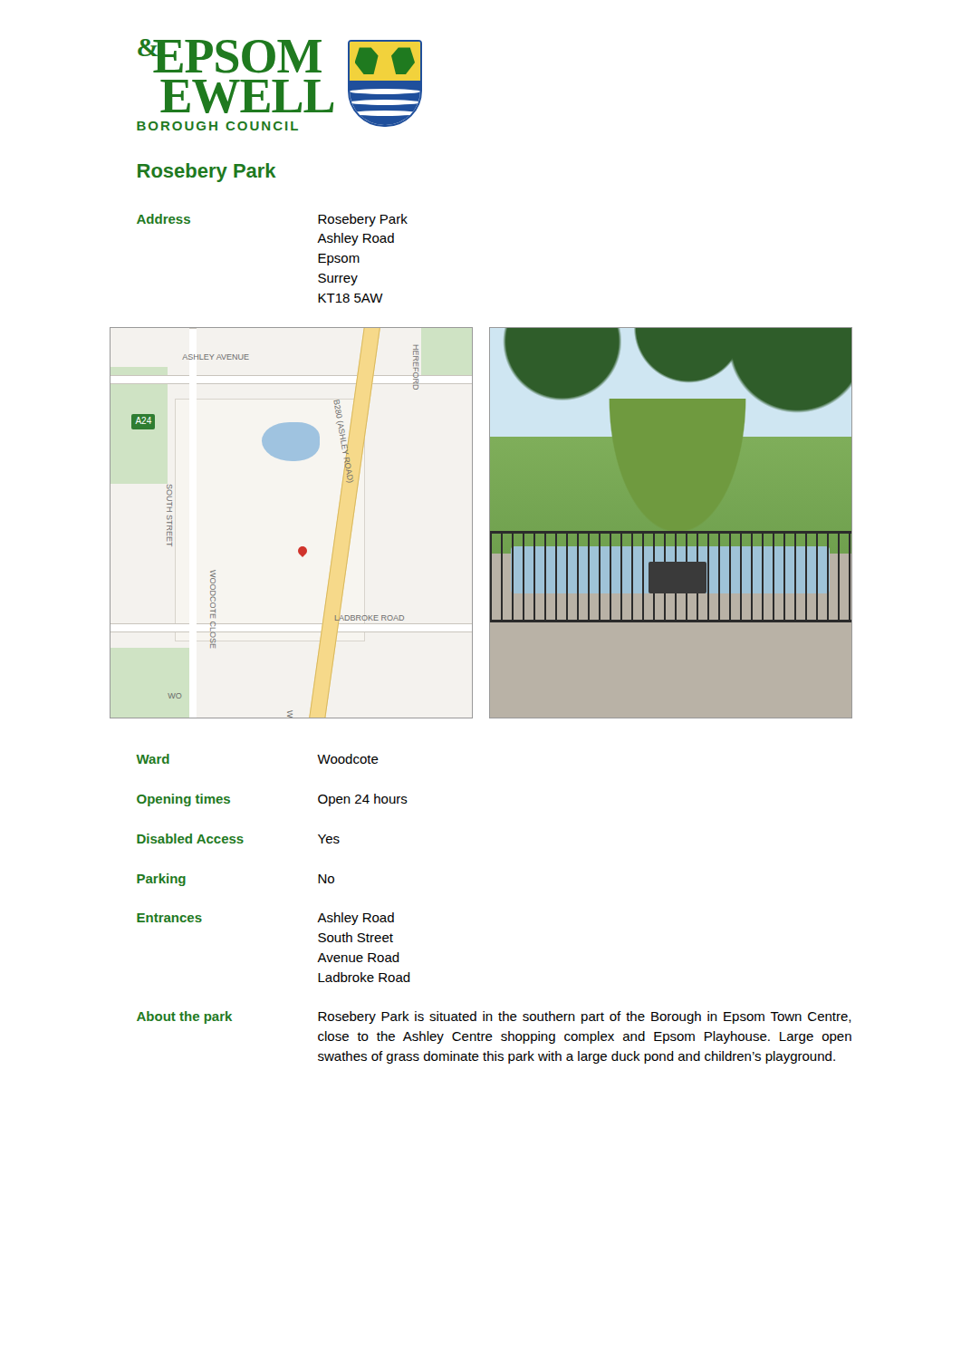&EPSOM EWELL BOROUGH COUNCIL
Rosebery Park
Address
Rosebery Park
Ashley Road
Epsom
Surrey
KT18 5AW
A24
ASHLEY AVENUE B280 (ASHLEY ROAD) HEREFORD SOUTH STREET WOODCOTE CLOSE LADBROKE ROAD WO WAY
Ward
Woodcote
Opening times
Open 24 hours
Disabled Access
Yes
Parking
No
Entrances
Ashley Road
South Street
Avenue Road
Ladbroke Road
About the park
Rosebery Park is situated in the southern part of the Borough in Epsom Town Centre, close to the Ashley Centre shopping complex and Epsom Playhouse. Large open swathes of grass dominate this park with a large duck pond and children’s playground.